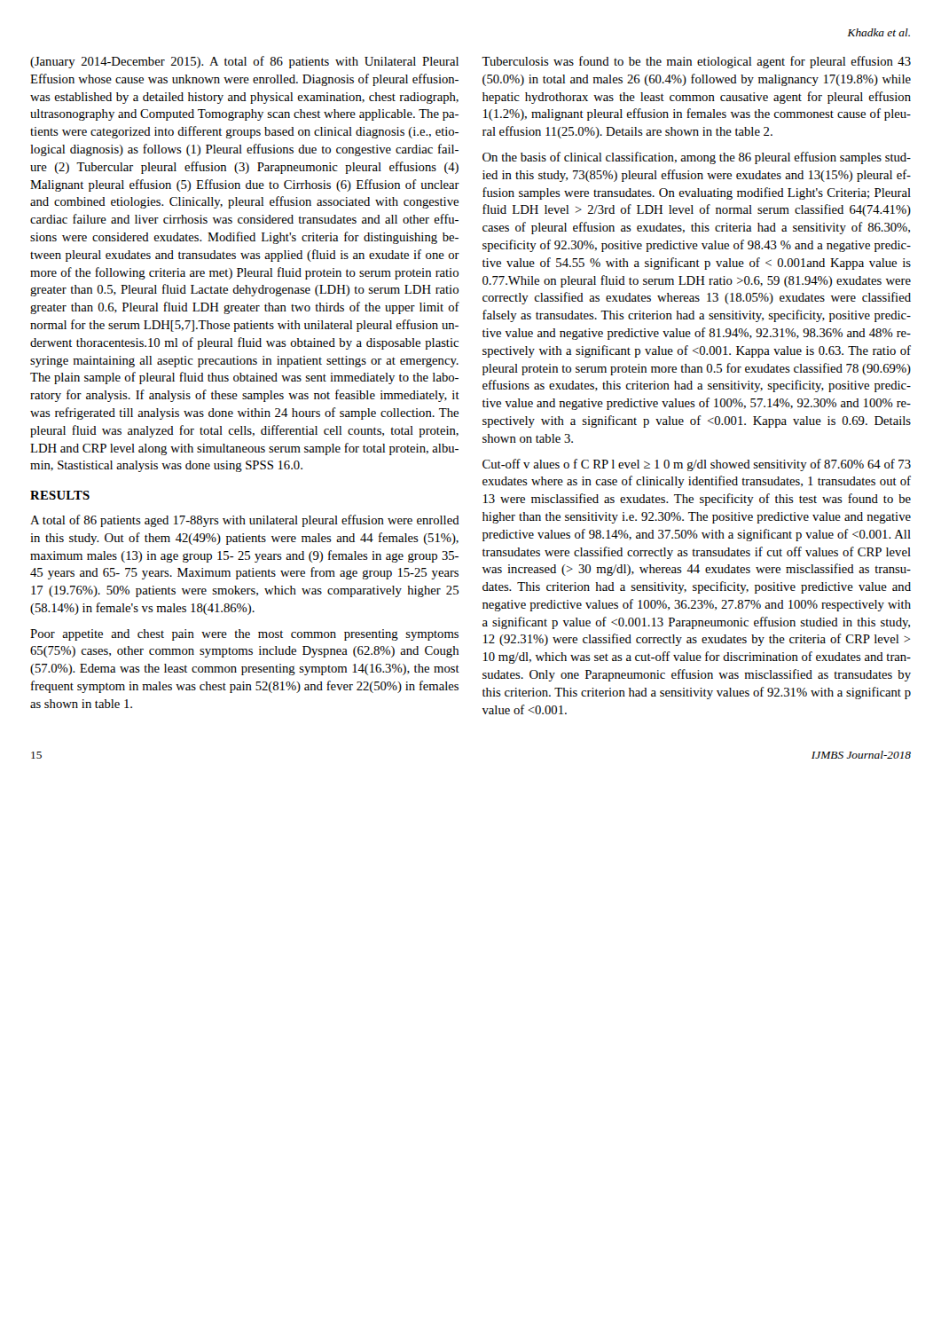Khadka et al.
(January 2014-December 2015). A total of 86 patients with Unilateral Pleural Effusion whose cause was unknown were enrolled. Diagnosis of pleural effusionwas established by a detailed history and physical examination, chest radiograph, ultrasonography and Computed Tomography scan chest where applicable. The patients were categorized into different groups based on clinical diagnosis (i.e., etiological diagnosis) as follows (1) Pleural effusions due to congestive cardiac failure (2) Tubercular pleural effusion (3) Parapneumonic pleural effusions (4) Malignant pleural effusion (5) Effusion due to Cirrhosis (6) Effusion of unclear and combined etiologies. Clinically, pleural effusion associated with congestive cardiac failure and liver cirrhosis was considered transudates and all other effusions were considered exudates. Modified Light's criteria for distinguishing between pleural exudates and transudates was applied (fluid is an exudate if one or more of the following criteria are met) Pleural fluid protein to serum protein ratio greater than 0.5, Pleural fluid Lactate dehydrogenase (LDH) to serum LDH ratio greater than 0.6, Pleural fluid LDH greater than two thirds of the upper limit of normal for the serum LDH[5,7].Those patients with unilateral pleural effusion underwent thoracentesis.10 ml of pleural fluid was obtained by a disposable plastic syringe maintaining all aseptic precautions in inpatient settings or at emergency. The plain sample of pleural fluid thus obtained was sent immediately to the laboratory for analysis. If analysis of these samples was not feasible immediately, it was refrigerated till analysis was done within 24 hours of sample collection. The pleural fluid was analyzed for total cells, differential cell counts, total protein, LDH and CRP level along with simultaneous serum sample for total protein, albumin, Stastistical analysis was done using SPSS 16.0.
RESULTS
A total of 86 patients aged 17-88yrs with unilateral pleural effusion were enrolled in this study. Out of them 42(49%) patients were males and 44 females (51%), maximum males (13) in age group 15- 25 years and (9) females in age group 35- 45 years and 65- 75 years. Maximum patients were from age group 15-25 years 17 (19.76%). 50% patients were smokers, which was comparatively higher 25 (58.14%) in female's vs males 18(41.86%).
Poor appetite and chest pain were the most common presenting symptoms 65(75%) cases, other common symptoms include Dyspnea (62.8%) and Cough (57.0%). Edema was the least common presenting symptom 14(16.3%), the most frequent symptom in males was chest pain 52(81%) and fever 22(50%) in females as shown in table 1.
Tuberculosis was found to be the main etiological agent for pleural effusion 43 (50.0%) in total and males 26 (60.4%) followed by malignancy 17(19.8%) while hepatic hydrothorax was the least common causative agent for pleural effusion 1(1.2%), malignant pleural effusion in females was the commonest cause of pleural effusion 11(25.0%). Details are shown in the table 2.
On the basis of clinical classification, among the 86 pleural effusion samples studied in this study, 73(85%) pleural effusion were exudates and 13(15%) pleural effusion samples were transudates. On evaluating modified Light's Criteria; Pleural fluid LDH level > 2/3rd of LDH level of normal serum classified 64(74.41%) cases of pleural effusion as exudates, this criteria had a sensitivity of 86.30%, specificity of 92.30%, positive predictive value of 98.43 % and a negative predictive value of 54.55 % with a significant p value of < 0.001and Kappa value is 0.77.While on pleural fluid to serum LDH ratio >0.6, 59 (81.94%) exudates were correctly classified as exudates whereas 13 (18.05%) exudates were classified falsely as transudates. This criterion had a sensitivity, specificity, positive predictive value and negative predictive value of 81.94%, 92.31%, 98.36% and 48% respectively with a significant p value of <0.001. Kappa value is 0.63. The ratio of pleural protein to serum protein more than 0.5 for exudates classified 78 (90.69%) effusions as exudates, this criterion had a sensitivity, specificity, positive predictive value and negative predictive values of 100%, 57.14%, 92.30% and 100% respectively with a significant p value of <0.001. Kappa value is 0.69. Details shown on table 3.
Cut-off v alues o f C RP l evel ≥ 1 0 m g/dl showed sensitivity of 87.60% 64 of 73 exudates where as in case of clinically identified transudates, 1 transudates out of 13 were misclassified as exudates. The specificity of this test was found to be higher than the sensitivity i.e. 92.30%. The positive predictive value and negative predictive values of 98.14%, and 37.50% with a significant p value of <0.001. All transudates were classified correctly as transudates if cut off values of CRP level was increased (> 30 mg/dl), whereas 44 exudates were misclassified as transudates. This criterion had a sensitivity, specificity, positive predictive value and negative predictive values of 100%, 36.23%, 27.87% and 100% respectively with a significant p value of <0.001.13 Parapneumonic effusion studied in this study, 12 (92.31%) were classified correctly as exudates by the criteria of CRP level > 10 mg/dl, which was set as a cut-off value for discrimination of exudates and transudates. Only one Parapneumonic effusion was misclassified as transudates by this criterion. This criterion had a sensitivity values of 92.31% with a significant p value of <0.001.
15 IJMBS Journal-2018